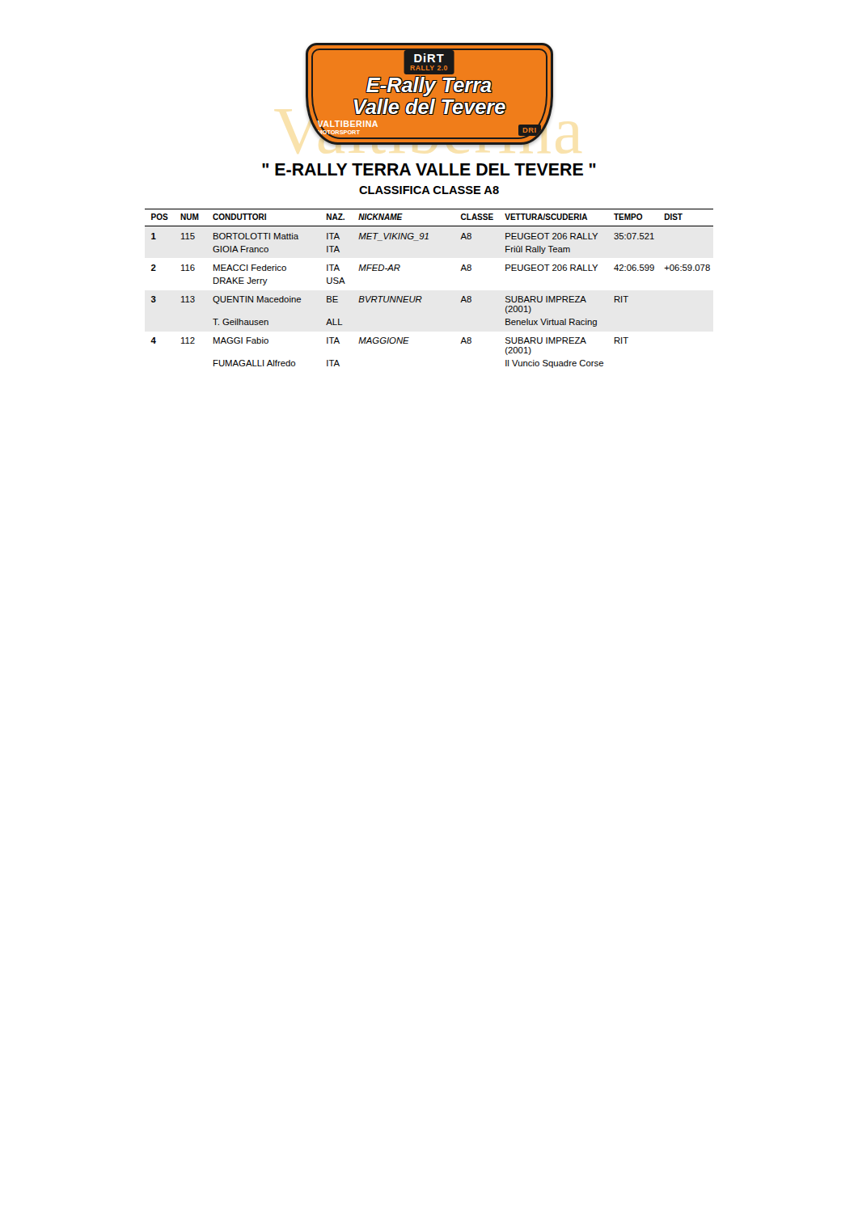Valtiberina
DiRT RALLY 2.0
E-Rally Terra Valle del Tevere
VALTIBERINA
MOTORSPORT
DRI
" E-RALLY TERRA VALLE DEL TEVERE "
CLASSIFICA CLASSE A8
| POS | NUM | CONDUTTORI | NAZ. | NICKNAME | CLASSE | VETTURA/SCUDERIA | TEMPO | DIST |
| --- | --- | --- | --- | --- | --- | --- | --- | --- |
| 1 | 115 | BORTOLOTTI Mattia | ITA | MET_VIKING_91 | A8 | PEUGEOT 206 RALLY | 35:07.521 | |
| | | GIOIA Franco | ITA | | | Friûl Rally Team | | |
| 2 | 116 | MEACCI Federico | ITA | MFED-AR | A8 | PEUGEOT 206 RALLY | 42:06.599 | +06:59.078 |
| | | DRAKE Jerry | USA | | | | | |
| 3 | 113 | QUENTIN Macedoine | BE | BVRTUNNEUR | A8 | SUBARU IMPREZA (2001) | RIT | |
| | | T. Geilhausen | ALL | | | Benelux Virtual Racing | | |
| 4 | 112 | MAGGI Fabio | ITA | MAGGIONE | A8 | SUBARU IMPREZA (2001) | RIT | |
| | | FUMAGALLI Alfredo | ITA | | | Il Vuncio Squadre Corse | | |